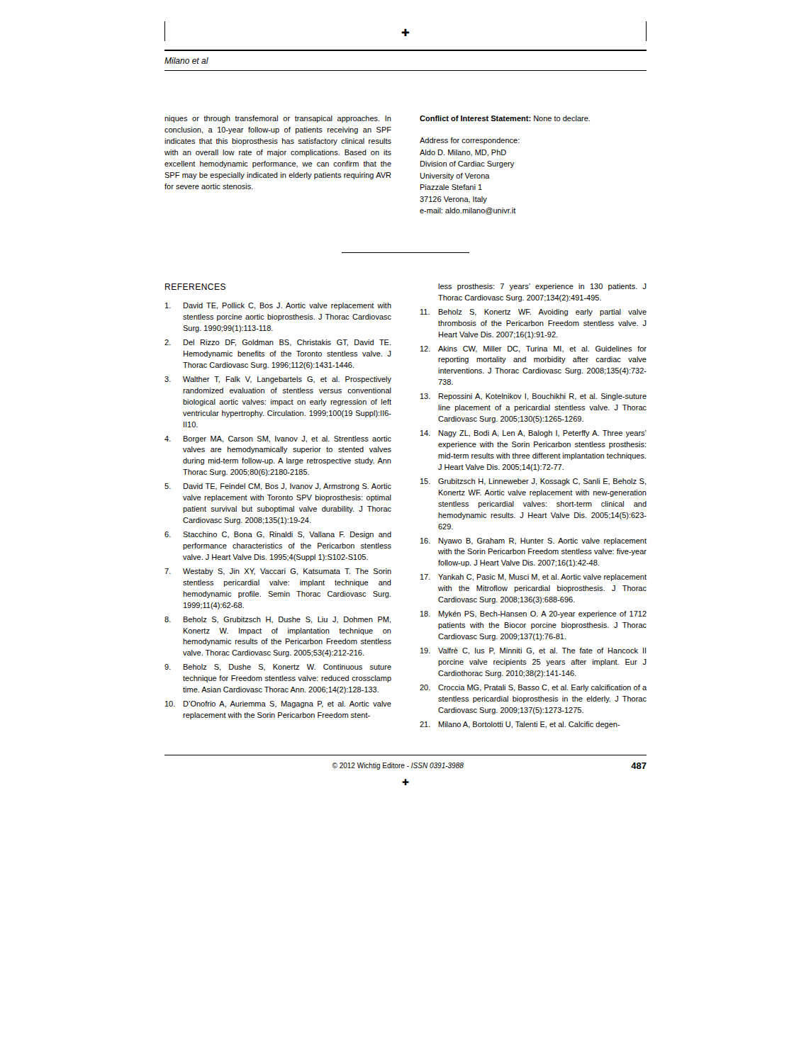✚
Milano et al
niques or through transfemoral or transapical approaches. In conclusion, a 10-year follow-up of patients receiving an SPF indicates that this bioprosthesis has satisfactory clinical results with an overall low rate of major complications. Based on its excellent hemodynamic performance, we can confirm that the SPF may be especially indicated in elderly patients requiring AVR for severe aortic stenosis.
Conflict of Interest Statement: None to declare.
Address for correspondence:
Aldo D. Milano, MD, PhD
Division of Cardiac Surgery
University of Verona
Piazzale Stefani 1
37126 Verona, Italy
e-mail: aldo.milano@univr.it
REFERENCES
David TE, Pollick C, Bos J. Aortic valve replacement with stentless porcine aortic bioprosthesis. J Thorac Cardiovasc Surg. 1990;99(1):113-118.
Del Rizzo DF, Goldman BS, Christakis GT, David TE. Hemodynamic benefits of the Toronto stentless valve. J Thorac Cardiovasc Surg. 1996;112(6):1431-1446.
Walther T, Falk V, Langebartels G, et al. Prospectively randomized evaluation of stentless versus conventional biological aortic valves: impact on early regression of left ventricular hypertrophy. Circulation. 1999;100(19 Suppl):II6-II10.
Borger MA, Carson SM, Ivanov J, et al. Strentless aortic valves are hemodynamically superior to stented valves during mid-term follow-up. A large retrospective study. Ann Thorac Surg. 2005;80(6):2180-2185.
David TE, Feindel CM, Bos J, Ivanov J, Armstrong S. Aortic valve replacement with Toronto SPV bioprosthesis: optimal patient survival but suboptimal valve durability. J Thorac Cardiovasc Surg. 2008;135(1):19-24.
Stacchino C, Bona G, Rinaldi S, Vallana F. Design and performance characteristics of the Pericarbon stentless valve. J Heart Valve Dis. 1995;4(Suppl 1):S102-S105.
Westaby S, Jin XY, Vaccari G, Katsumata T. The Sorin stentless pericardial valve: implant technique and hemodynamic profile. Semin Thorac Cardiovasc Surg. 1999;11(4):62-68.
Beholz S, Grubitzsch H, Dushe S, Liu J, Dohmen PM, Konertz W. Impact of implantation technique on hemodynamic results of the Pericarbon Freedom stentless valve. Thorac Cardiovasc Surg. 2005;53(4):212-216.
Beholz S, Dushe S, Konertz W. Continuous suture technique for Freedom stentless valve: reduced crossclamp time. Asian Cardiovasc Thorac Ann. 2006;14(2):128-133.
D’Onofrio A, Auriemma S, Magagna P, et al. Aortic valve replacement with the Sorin Pericarbon Freedom stent-
less prosthesis: 7 years’ experience in 130 patients. J Thorac Cardiovasc Surg. 2007;134(2):491-495.
Beholz S, Konertz WF. Avoiding early partial valve thrombosis of the Pericarbon Freedom stentless valve. J Heart Valve Dis. 2007;16(1):91-92.
Akins CW, Miller DC, Turina MI, et al. Guidelines for reporting mortality and morbidity after cardiac valve interventions. J Thorac Cardiovasc Surg. 2008;135(4):732-738.
Repossini A, Kotelnikov I, Bouchikhi R, et al. Single-suture line placement of a pericardial stentless valve. J Thorac Cardiovasc Surg. 2005;130(5):1265-1269.
Nagy ZL, Bodi A, Len A, Balogh I, Peterffy A. Three years’ experience with the Sorin Pericarbon stentless prosthesis: mid-term results with three different implantation techniques. J Heart Valve Dis. 2005;14(1):72-77.
Grubitzsch H, Linneweber J, Kossagk C, Sanli E, Beholz S, Konertz WF. Aortic valve replacement with new-generation stentless pericardial valves: short-term clinical and hemodynamic results. J Heart Valve Dis. 2005;14(5):623-629.
Nyawo B, Graham R, Hunter S. Aortic valve replacement with the Sorin Pericarbon Freedom stentless valve: five-year follow-up. J Heart Valve Dis. 2007;16(1):42-48.
Yankah C, Pasic M, Musci M, et al. Aortic valve replacement with the Mitroflow pericardial bioprosthesis. J Thorac Cardiovasc Surg. 2008;136(3):688-696.
Mykén PS, Bech-Hansen O. A 20-year experience of 1712 patients with the Biocor porcine bioprosthesis. J Thorac Cardiovasc Surg. 2009;137(1):76-81.
Valfrè C, Ius P, Minniti G, et al. The fate of Hancock II porcine valve recipients 25 years after implant. Eur J Cardiothorac Surg. 2010;38(2):141-146.
Croccia MG, Pratali S, Basso C, et al. Early calcification of a stentless pericardial bioprosthesis in the elderly. J Thorac Cardiovasc Surg. 2009;137(5):1273-1275.
Milano A, Bortolotti U, Talenti E, et al. Calcific degen-
© 2012 Wichtig Editore - ISSN 0391-3988
487
✚